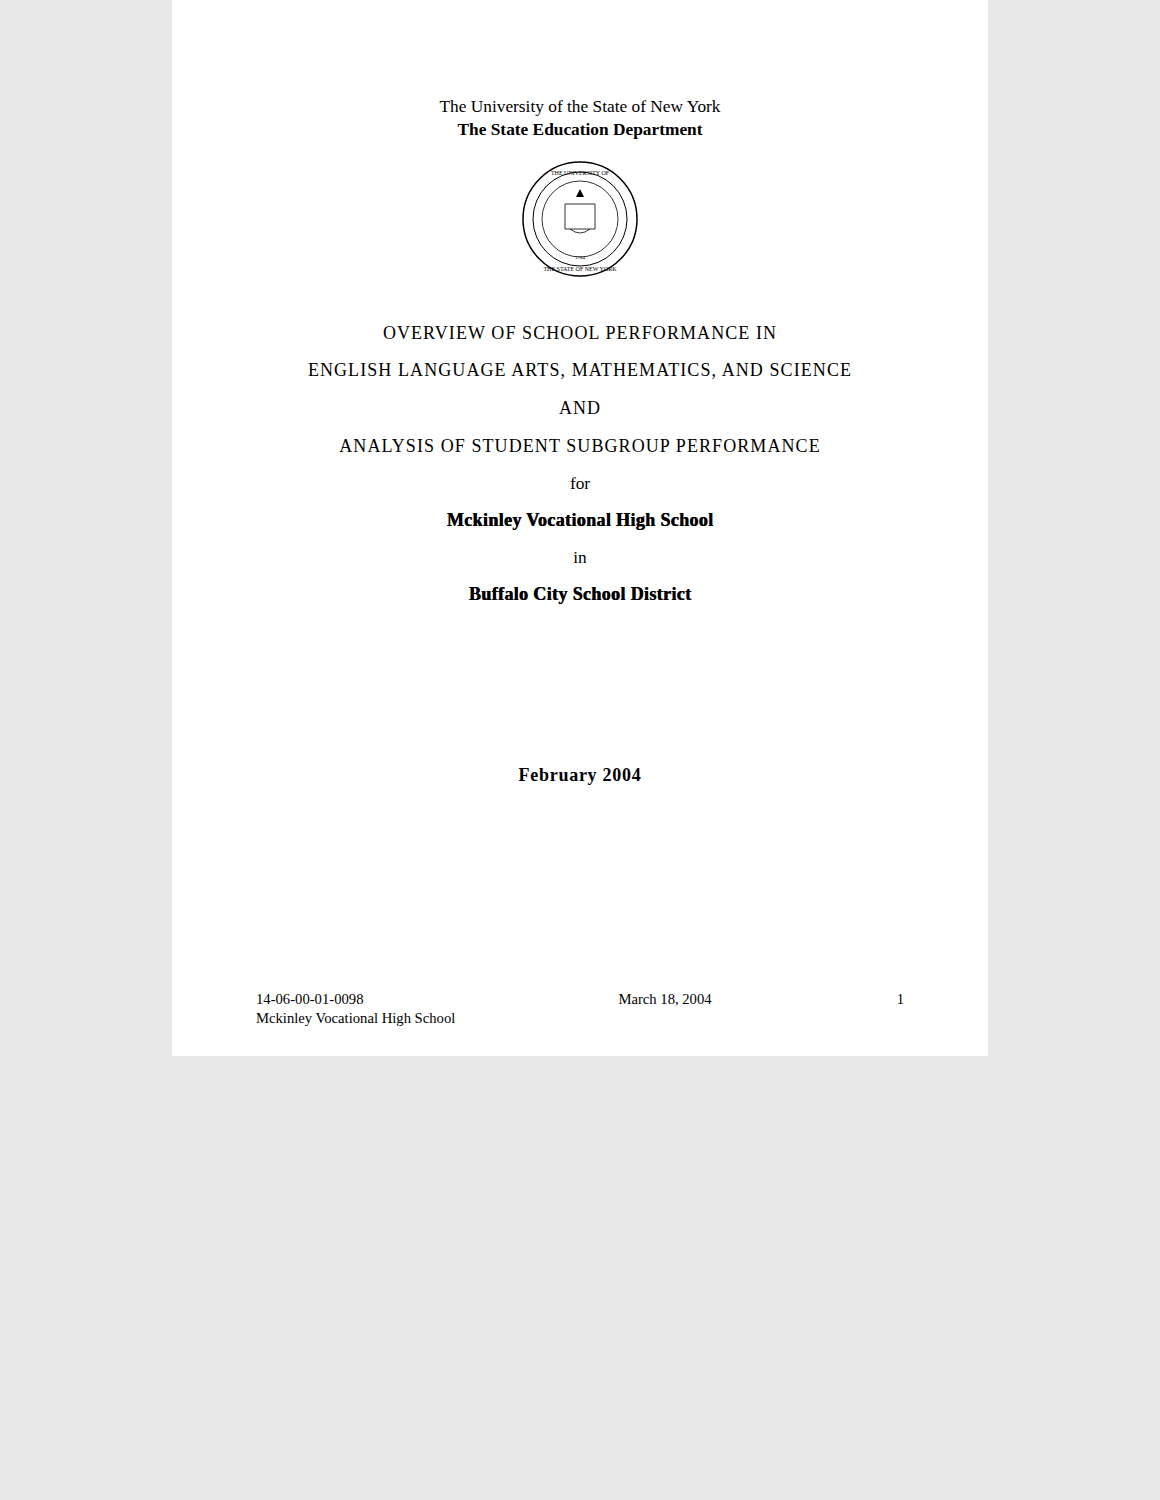The University of the State of New York The State Education Department
OVERVIEW OF SCHOOL PERFORMANCE IN ENGLISH LANGUAGE ARTS, MATHEMATICS, AND SCIENCE AND ANALYSIS OF STUDENT SUBGROUP PERFORMANCE for Mckinley Vocational High School in Buffalo City School District
February 2004
14-06-00-01-0098
Mckinley Vocational High School
March 18, 2004
1